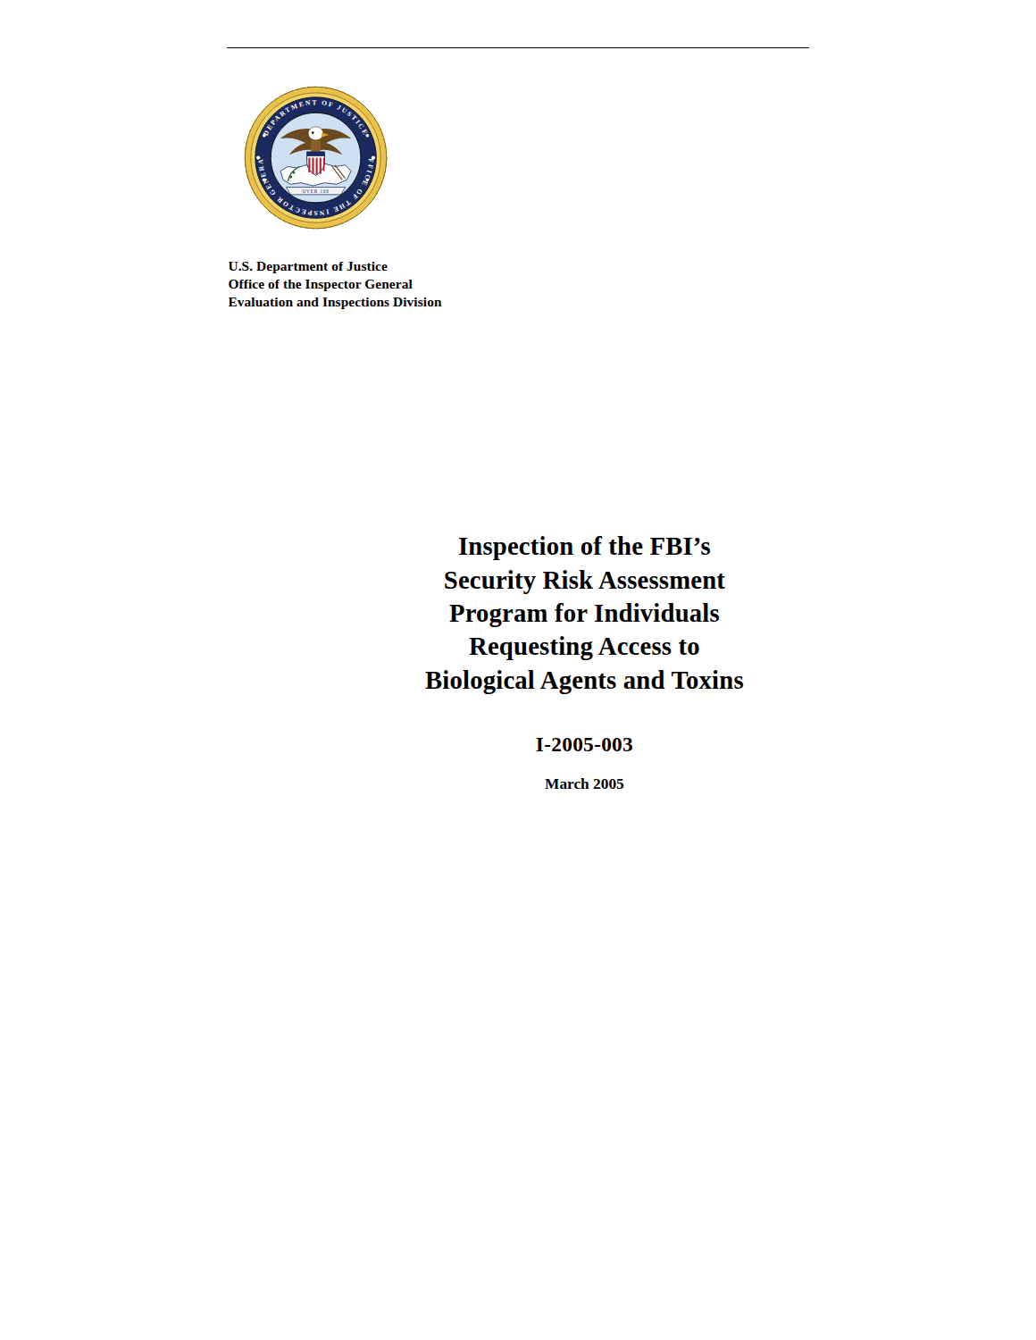DEPARTMENT OF JUSTICE OFFICE OF THE INSPECTOR GENERAL OVER 100
U.S. Department of Justice
Office of the Inspector General
Evaluation and Inspections Division
Inspection of the FBI’s
Security Risk Assessment
Program for Individuals
Requesting Access to
Biological Agents and Toxins
I-2005-003
March 2005